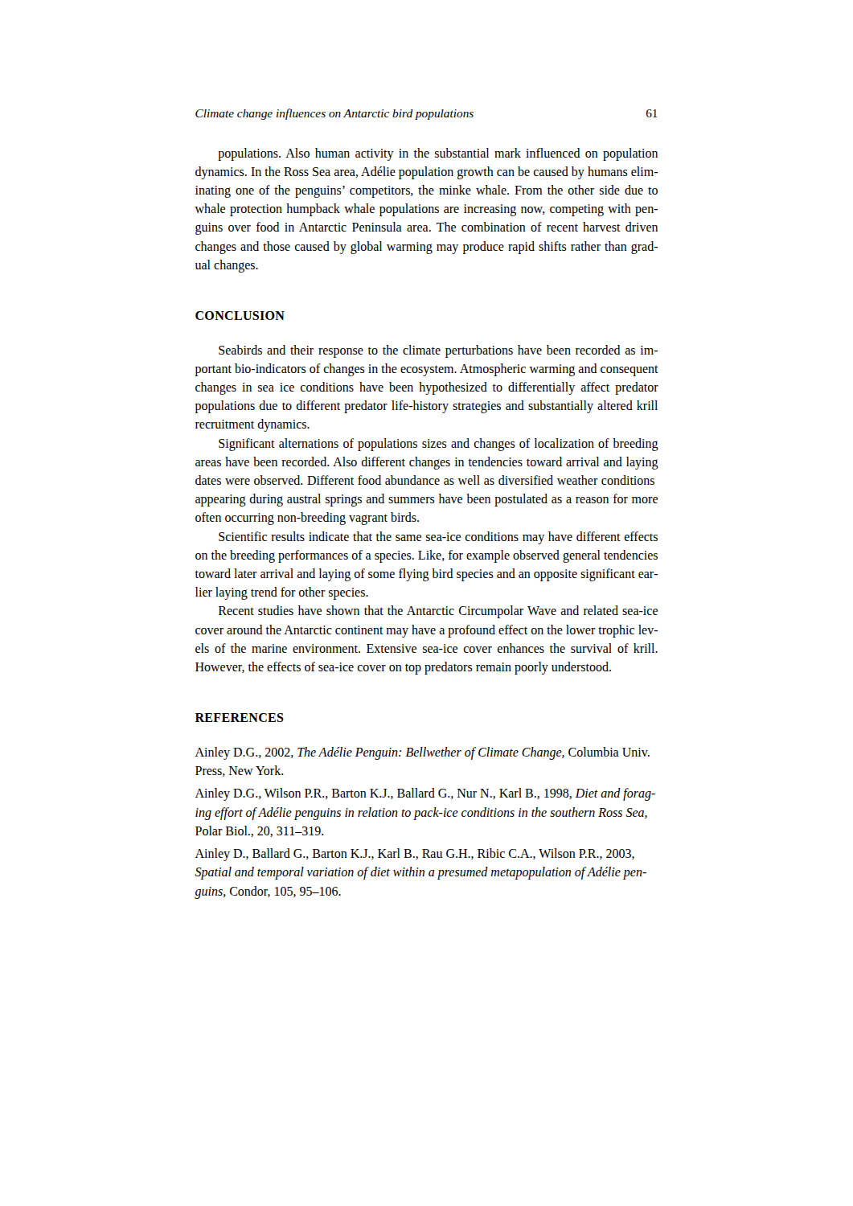Climate change influences on Antarctic bird populations 61
populations. Also human activity in the substantial mark influenced on population dynamics. In the Ross Sea area, Adélie population growth can be caused by humans eliminating one of the penguins’ competitors, the minke whale. From the other side due to whale protection humpback whale populations are increasing now, competing with penguins over food in Antarctic Peninsula area. The combination of recent harvest driven changes and those caused by global warming may produce rapid shifts rather than gradual changes.
CONCLUSION
Seabirds and their response to the climate perturbations have been recorded as important bio-indicators of changes in the ecosystem. Atmospheric warming and consequent changes in sea ice conditions have been hypothesized to differentially affect predator populations due to different predator life-history strategies and substantially altered krill recruitment dynamics.
Significant alternations of populations sizes and changes of localization of breeding areas have been recorded. Also different changes in tendencies toward arrival and laying dates were observed. Different food abundance as well as diversified weather conditions appearing during austral springs and summers have been postulated as a reason for more often occurring non-breeding vagrant birds.
Scientific results indicate that the same sea-ice conditions may have different effects on the breeding performances of a species. Like, for example observed general tendencies toward later arrival and laying of some flying bird species and an opposite significant earlier laying trend for other species.
Recent studies have shown that the Antarctic Circumpolar Wave and related sea-ice cover around the Antarctic continent may have a profound effect on the lower trophic levels of the marine environment. Extensive sea-ice cover enhances the survival of krill. However, the effects of sea-ice cover on top predators remain poorly understood.
REFERENCES
Ainley D.G., 2002, The Adélie Penguin: Bellwether of Climate Change, Columbia Univ. Press, New York.
Ainley D.G., Wilson P.R., Barton K.J., Ballard G., Nur N., Karl B., 1998, Diet and foraging effort of Adélie penguins in relation to pack-ice conditions in the southern Ross Sea, Polar Biol., 20, 311–319.
Ainley D., Ballard G., Barton K.J., Karl B., Rau G.H., Ribic C.A., Wilson P.R., 2003, Spatial and temporal variation of diet within a presumed metapopulation of Adélie penguins, Condor, 105, 95–106.